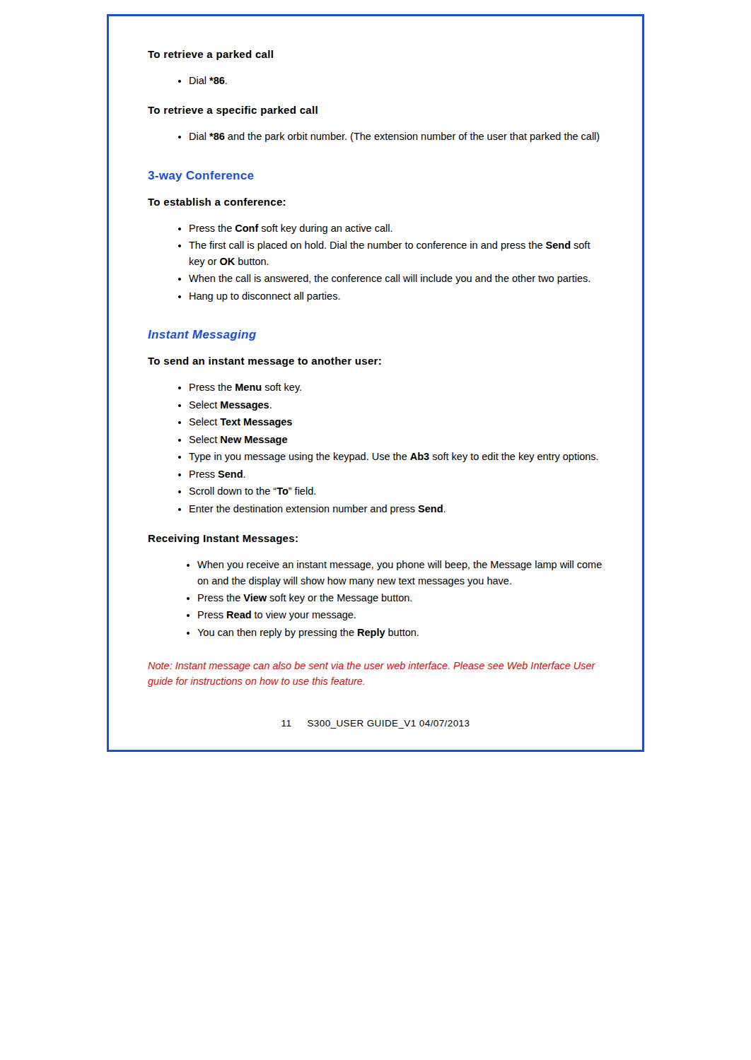To retrieve a parked call
Dial *86.
To retrieve a specific parked call
Dial *86 and the park orbit number. (The extension number of the user that parked the call)
3-way Conference
To establish a conference:
Press the Conf soft key during an active call.
The first call is placed on hold. Dial the number to conference in and press the Send soft key or OK button.
When the call is answered, the conference call will include you and the other two parties.
Hang up to disconnect all parties.
Instant Messaging
To send an instant message to another user:
Press the Menu soft key.
Select Messages.
Select Text Messages
Select New Message
Type in you message using the keypad. Use the Ab3 soft key to edit the key entry options.
Press Send.
Scroll down to the “To” field.
Enter the destination extension number and press Send.
Receiving Instant Messages:
When you receive an instant message, you phone will beep, the Message lamp will come on and the display will show how many new text messages you have.
Press the View soft key or the Message button.
Press Read to view your message.
You can then reply by pressing the Reply button.
Note: Instant message can also be sent via the user web interface. Please see Web Interface User guide for instructions on how to use this feature.
11 S300_USER GUIDE_V1 04/07/2013